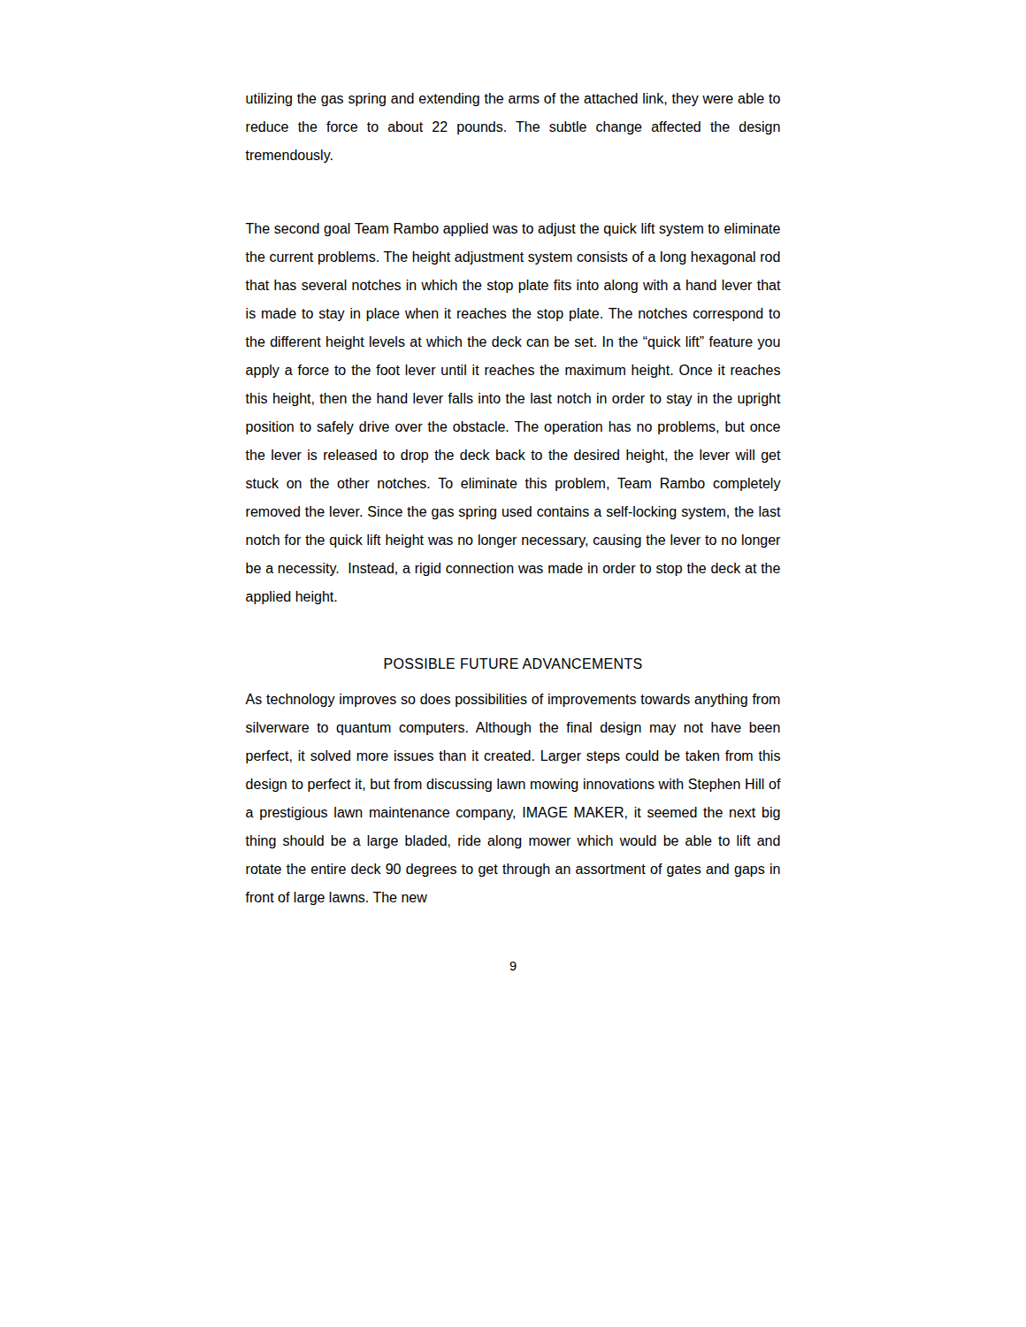utilizing the gas spring and extending the arms of the attached link, they were able to reduce the force to about 22 pounds. The subtle change affected the design tremendously.
The second goal Team Rambo applied was to adjust the quick lift system to eliminate the current problems. The height adjustment system consists of a long hexagonal rod that has several notches in which the stop plate fits into along with a hand lever that is made to stay in place when it reaches the stop plate. The notches correspond to the different height levels at which the deck can be set. In the “quick lift” feature you apply a force to the foot lever until it reaches the maximum height. Once it reaches this height, then the hand lever falls into the last notch in order to stay in the upright position to safely drive over the obstacle. The operation has no problems, but once the lever is released to drop the deck back to the desired height, the lever will get stuck on the other notches. To eliminate this problem, Team Rambo completely removed the lever. Since the gas spring used contains a self-locking system, the last notch for the quick lift height was no longer necessary, causing the lever to no longer be a necessity. Instead, a rigid connection was made in order to stop the deck at the applied height.
POSSIBLE FUTURE ADVANCEMENTS
As technology improves so does possibilities of improvements towards anything from silverware to quantum computers. Although the final design may not have been perfect, it solved more issues than it created. Larger steps could be taken from this design to perfect it, but from discussing lawn mowing innovations with Stephen Hill of a prestigious lawn maintenance company, IMAGE MAKER, it seemed the next big thing should be a large bladed, ride along mower which would be able to lift and rotate the entire deck 90 degrees to get through an assortment of gates and gaps in front of large lawns. The new
9